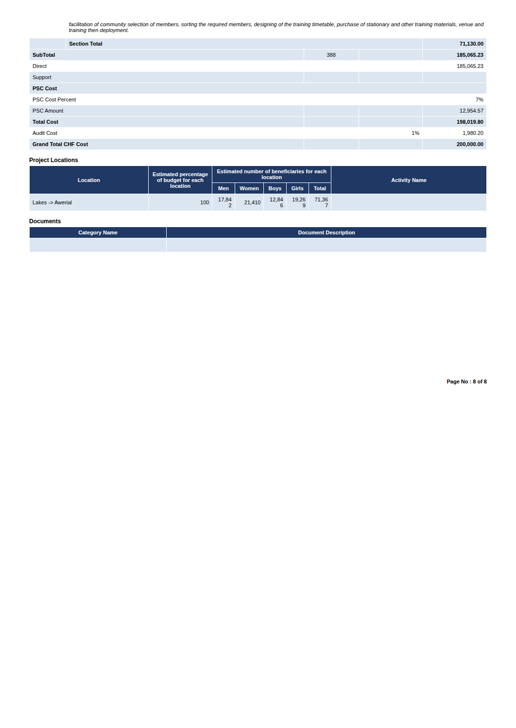| | facilitation of community selection of members, sorting the required members, designing of the training timetable, purchase of stationary and other training materials, venue and training then deployment. |
| | Section Total | 71,130.00 |
| SubTotal | 388 | | 185,065.23 |
| Direct | | | 185,065.23 |
| Support | | | |
| PSC Cost |
| PSC Cost Percent | | | 7% |
| PSC Amount | | | 12,954.57 |
| Total Cost | | | 198,019.80 |
| Audit Cost | | 1% | 1,980.20 |
| Grand Total CHF Cost | | | 200,000.00 |
Project Locations
| Location | Estimated percentage of budget for each location | Estimated number of beneficiaries for each location | Activity Name |
| Men | Women | Boys | Girls | Total |
| Lakes -> Awerial | 100 | 17,84 2 | 21,410 | 12,84 6 | 19,26 9 | 71,36 7 | |
Documents
| Category Name | Document Description |
Page No : 8 of 8